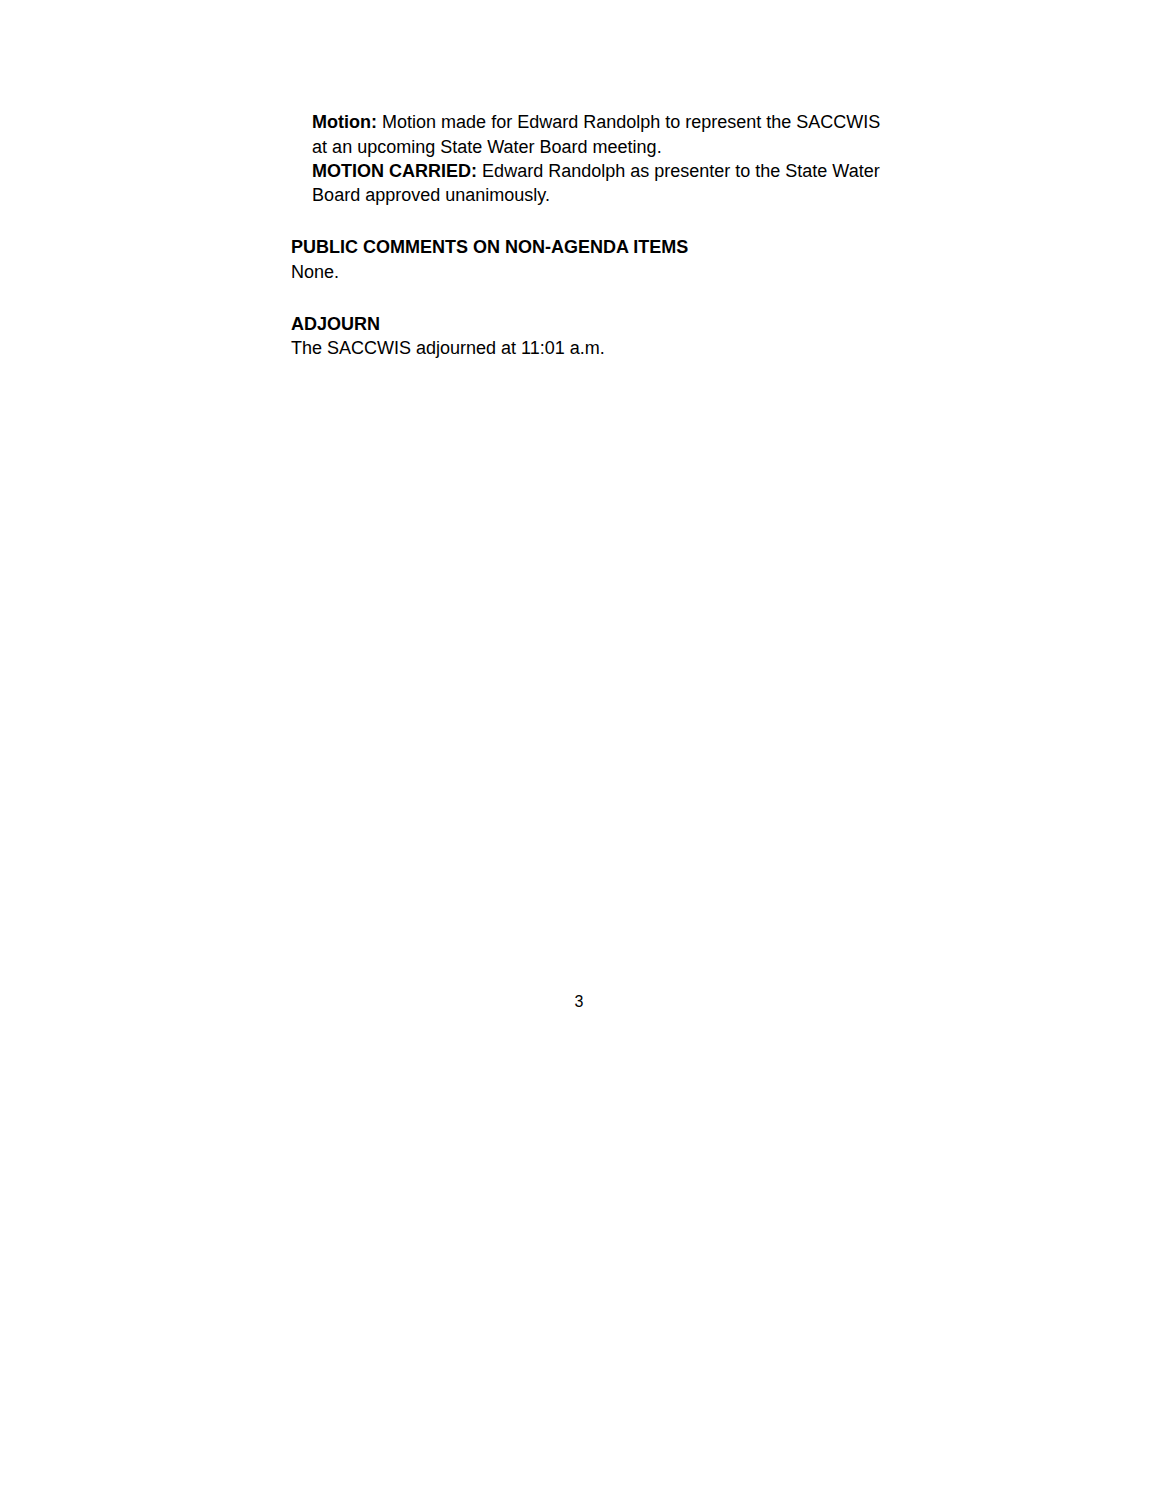Motion: Motion made for Edward Randolph to represent the SACCWIS at an upcoming State Water Board meeting.
MOTION CARRIED: Edward Randolph as presenter to the State Water Board approved unanimously.
PUBLIC COMMENTS ON NON-AGENDA ITEMS
None.
ADJOURN
The SACCWIS adjourned at 11:01 a.m.
3